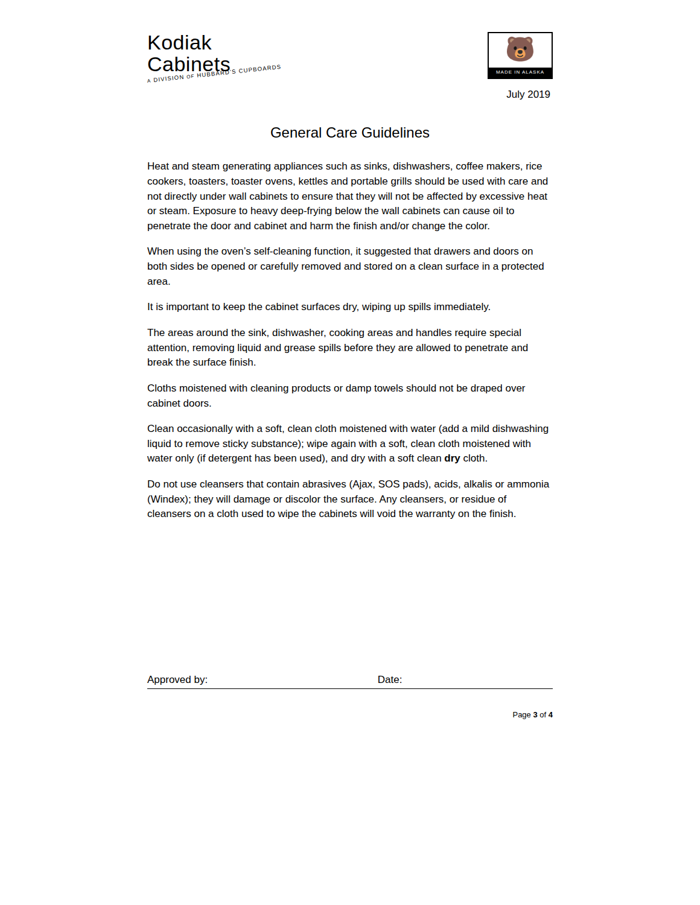Kodiak Cabinets
A DIVISION OF HUBBARD’S CUPBOARDS
🐻
Made in Alaska
July 2019
General Care Guidelines
Heat and steam generating appliances such as sinks, dishwashers, coffee makers, rice cookers, toasters, toaster ovens, kettles and portable grills should be used with care and not directly under wall cabinets to ensure that they will not be affected by excessive heat or steam. Exposure to heavy deep-frying below the wall cabinets can cause oil to penetrate the door and cabinet and harm the finish and/or change the color.
When using the oven’s self-cleaning function, it suggested that drawers and doors on both sides be opened or carefully removed and stored on a clean surface in a protected area.
It is important to keep the cabinet surfaces dry, wiping up spills immediately.
The areas around the sink, dishwasher, cooking areas and handles require special attention, removing liquid and grease spills before they are allowed to penetrate and break the surface finish.
Cloths moistened with cleaning products or damp towels should not be draped over cabinet doors.
Clean occasionally with a soft, clean cloth moistened with water (add a mild dishwashing liquid to remove sticky substance); wipe again with a soft, clean cloth moistened with water only (if detergent has been used), and dry with a soft clean dry cloth.
Do not use cleansers that contain abrasives (Ajax, SOS pads), acids, alkalis or ammonia (Windex); they will damage or discolor the surface. Any cleansers, or residue of cleansers on a cloth used to wipe the cabinets will void the warranty on the finish.
Approved by: Date:
Page 3 of 4